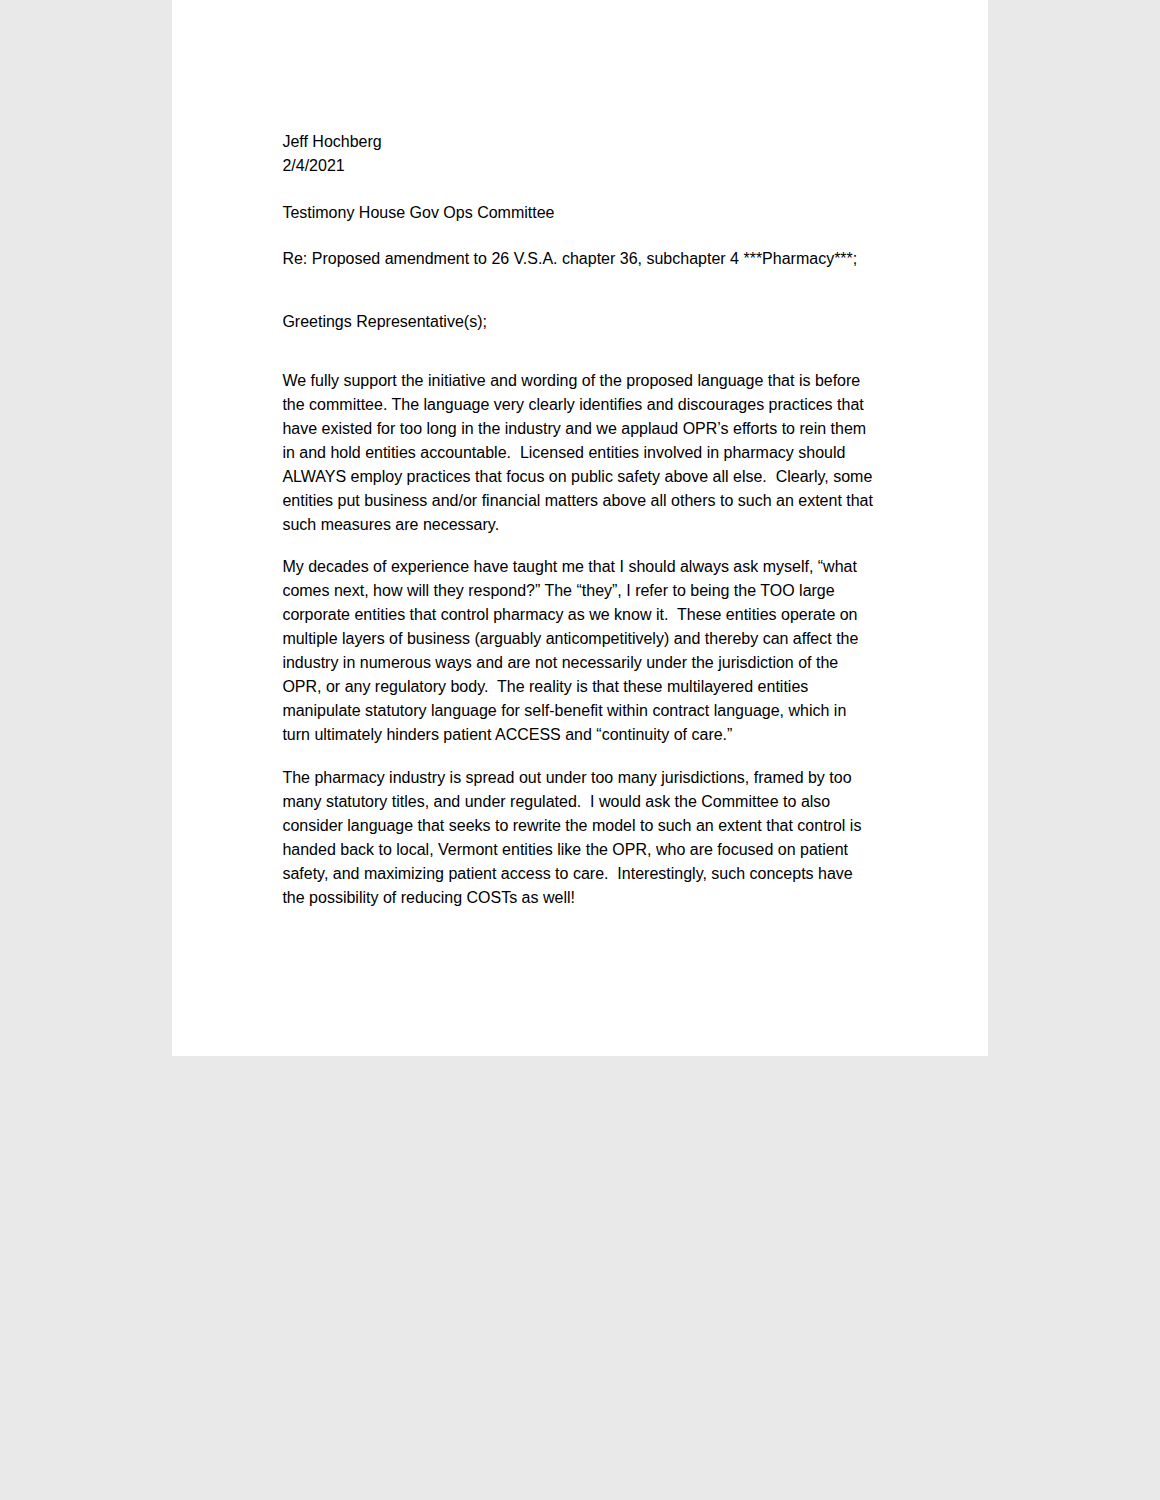Jeff Hochberg
2/4/2021
Testimony House Gov Ops Committee
Re: Proposed amendment to 26 V.S.A. chapter 36, subchapter 4 ***Pharmacy***;
Greetings Representative(s);
We fully support the initiative and wording of the proposed language that is before the committee. The language very clearly identifies and discourages practices that have existed for too long in the industry and we applaud OPR’s efforts to rein them in and hold entities accountable. Licensed entities involved in pharmacy should ALWAYS employ practices that focus on public safety above all else. Clearly, some entities put business and/or financial matters above all others to such an extent that such measures are necessary.
My decades of experience have taught me that I should always ask myself, “what comes next, how will they respond?” The “they”, I refer to being the TOO large corporate entities that control pharmacy as we know it. These entities operate on multiple layers of business (arguably anticompetitively) and thereby can affect the industry in numerous ways and are not necessarily under the jurisdiction of the OPR, or any regulatory body. The reality is that these multilayered entities manipulate statutory language for self-benefit within contract language, which in turn ultimately hinders patient ACCESS and “continuity of care.”
The pharmacy industry is spread out under too many jurisdictions, framed by too many statutory titles, and under regulated. I would ask the Committee to also consider language that seeks to rewrite the model to such an extent that control is handed back to local, Vermont entities like the OPR, who are focused on patient safety, and maximizing patient access to care. Interestingly, such concepts have the possibility of reducing COSTs as well!